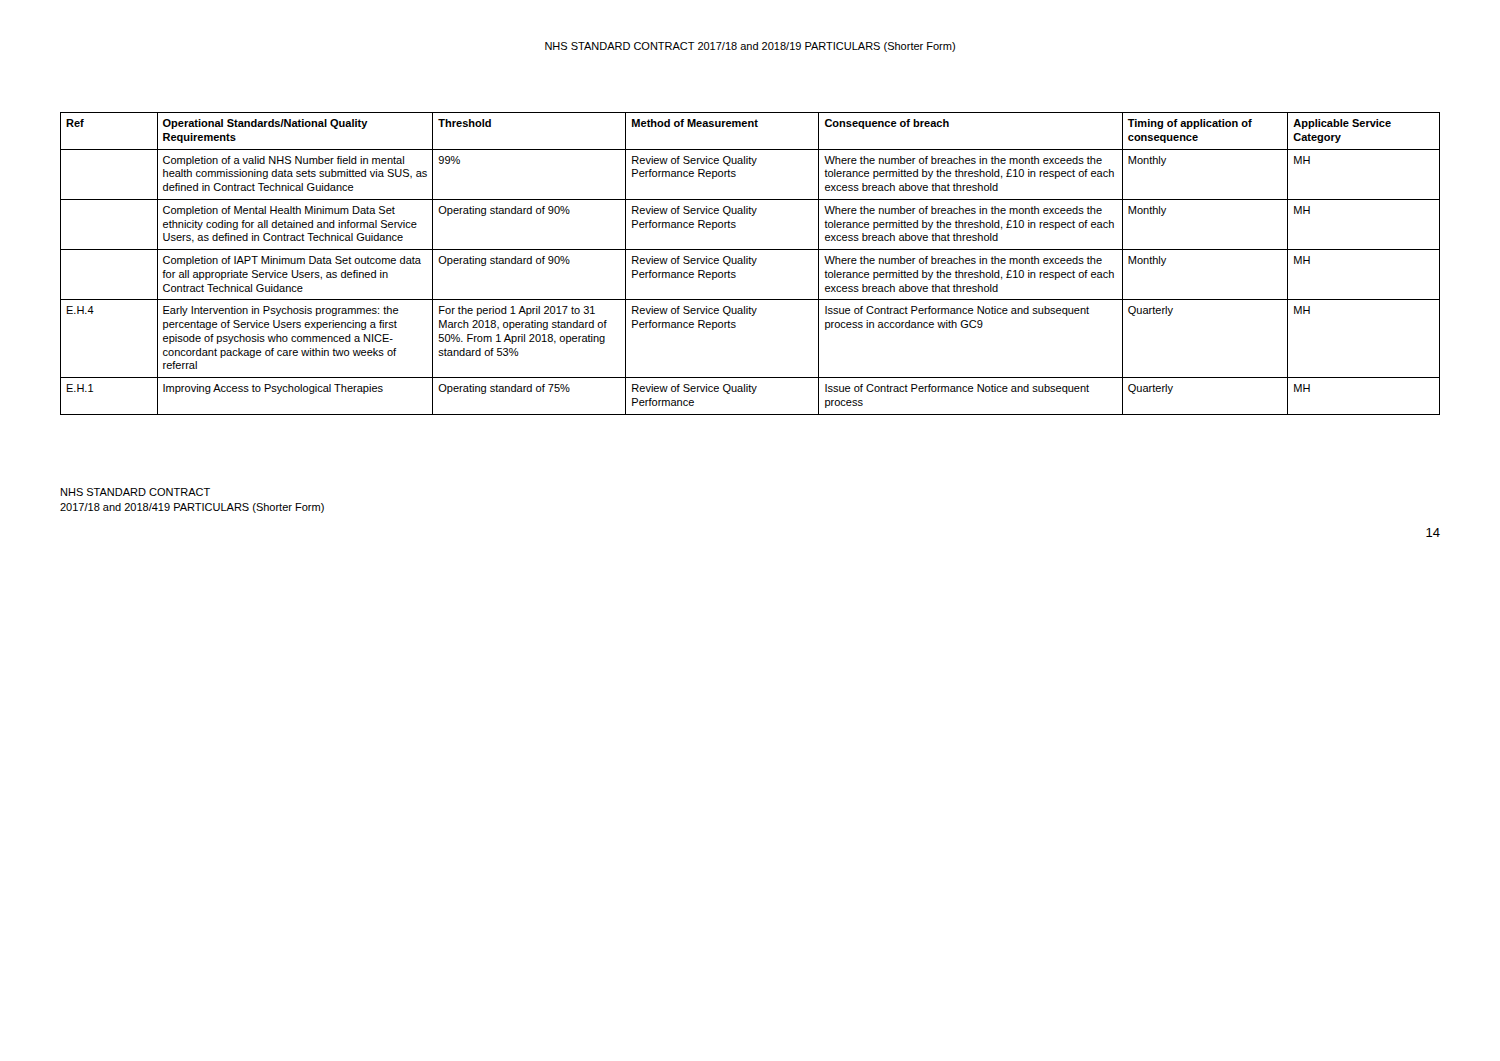NHS STANDARD CONTRACT 2017/18 and 2018/19 PARTICULARS (Shorter Form)
| Ref | Operational Standards/National Quality Requirements | Threshold | Method of Measurement | Consequence of breach | Timing of application of consequence | Applicable Service Category |
| --- | --- | --- | --- | --- | --- | --- |
| | Completion of a valid NHS Number field in mental health commissioning data sets submitted via SUS, as defined in Contract Technical Guidance | 99% | Review of Service Quality Performance Reports | Where the number of breaches in the month exceeds the tolerance permitted by the threshold, £10 in respect of each excess breach above that threshold | Monthly | MH |
| | Completion of Mental Health Minimum Data Set ethnicity coding for all detained and informal Service Users, as defined in Contract Technical Guidance | Operating standard of 90% | Review of Service Quality Performance Reports | Where the number of breaches in the month exceeds the tolerance permitted by the threshold, £10 in respect of each excess breach above that threshold | Monthly | MH |
| | Completion of IAPT Minimum Data Set outcome data for all appropriate Service Users, as defined in Contract Technical Guidance | Operating standard of 90% | Review of Service Quality Performance Reports | Where the number of breaches in the month exceeds the tolerance permitted by the threshold, £10 in respect of each excess breach above that threshold | Monthly | MH |
| E.H.4 | Early Intervention in Psychosis programmes: the percentage of Service Users experiencing a first episode of psychosis who commenced a NICE-concordant package of care within two weeks of referral | For the period 1 April 2017 to 31 March 2018, operating standard of 50%. From 1 April 2018, operating standard of 53% | Review of Service Quality Performance Reports | Issue of Contract Performance Notice and subsequent process in accordance with GC9 | Quarterly | MH |
| E.H.1 | Improving Access to Psychological Therapies | Operating standard of 75% | Review of Service Quality Performance | Issue of Contract Performance Notice and subsequent process | Quarterly | MH |
NHS STANDARD CONTRACT
2017/18 and 2018/419 PARTICULARS (Shorter Form)
14